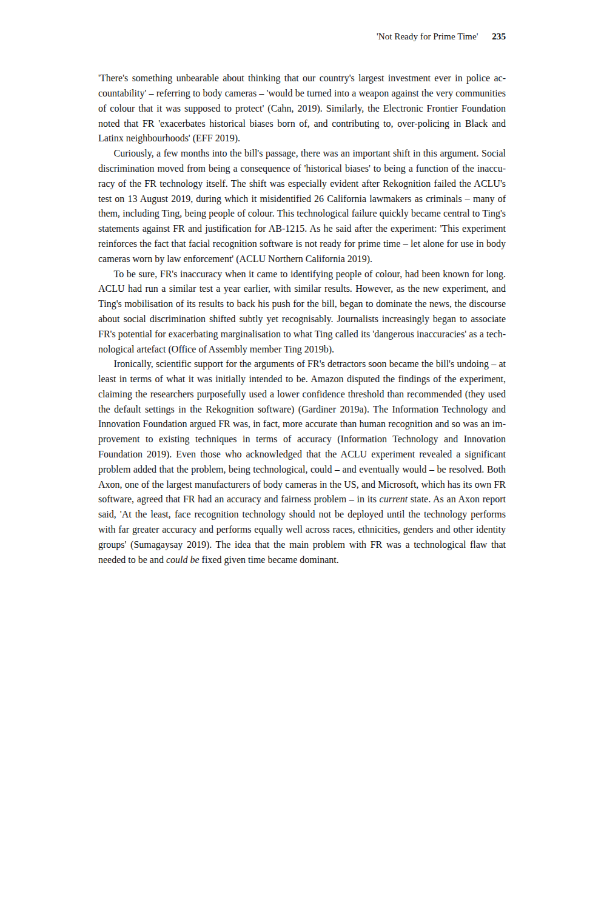'Not Ready for Prime Time'235
'There's something unbearable about thinking that our country's largest investment ever in police accountability' – referring to body cameras – 'would be turned into a weapon against the very communities of colour that it was supposed to protect' (Cahn, 2019). Similarly, the Electronic Frontier Foundation noted that FR 'exacerbates historical biases born of, and contributing to, over-policing in Black and Latinx neighbourhoods' (EFF 2019).
Curiously, a few months into the bill's passage, there was an important shift in this argument. Social discrimination moved from being a consequence of 'historical biases' to being a function of the inaccuracy of the FR technology itself. The shift was especially evident after Rekognition failed the ACLU's test on 13 August 2019, during which it misidentified 26 California lawmakers as criminals – many of them, including Ting, being people of colour. This technological failure quickly became central to Ting's statements against FR and justification for AB-1215. As he said after the experiment: 'This experiment reinforces the fact that facial recognition software is not ready for prime time – let alone for use in body cameras worn by law enforcement' (ACLU Northern California 2019).
To be sure, FR's inaccuracy when it came to identifying people of colour, had been known for long. ACLU had run a similar test a year earlier, with similar results. However, as the new experiment, and Ting's mobilisation of its results to back his push for the bill, began to dominate the news, the discourse about social discrimination shifted subtly yet recognisably. Journalists increasingly began to associate FR's potential for exacerbating marginalisation to what Ting called its 'dangerous inaccuracies' as a technological artefact (Office of Assembly member Ting 2019b).
Ironically, scientific support for the arguments of FR's detractors soon became the bill's undoing – at least in terms of what it was initially intended to be. Amazon disputed the findings of the experiment, claiming the researchers purposefully used a lower confidence threshold than recommended (they used the default settings in the Rekognition software) (Gardiner 2019a). The Information Technology and Innovation Foundation argued FR was, in fact, more accurate than human recognition and so was an improvement to existing techniques in terms of accuracy (Information Technology and Innovation Foundation 2019). Even those who acknowledged that the ACLU experiment revealed a significant problem added that the problem, being technological, could – and eventually would – be resolved. Both Axon, one of the largest manufacturers of body cameras in the US, and Microsoft, which has its own FR software, agreed that FR had an accuracy and fairness problem – in its current state. As an Axon report said, 'At the least, face recognition technology should not be deployed until the technology performs with far greater accuracy and performs equally well across races, ethnicities, genders and other identity groups' (Sumagaysay 2019). The idea that the main problem with FR was a technological flaw that needed to be and could be fixed given time became dominant.